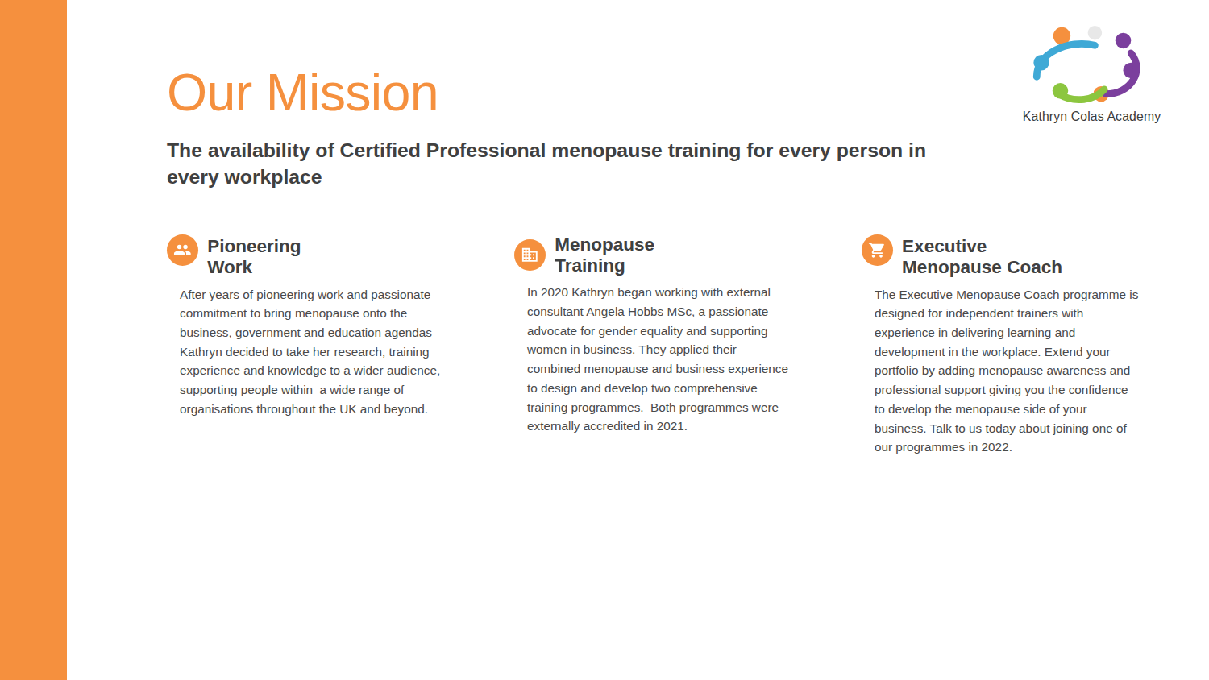Kathryn Colas Academy
Our Mission
The availability of Certified Professional menopause training for every person in every workplace
Pioneering
Work
After years of pioneering work and passionate commitment to bring menopause onto the business, government and education agendas Kathryn decided to take her research, training experience and knowledge to a wider audience, supporting people within a wide range of organisations throughout the UK and beyond.
Menopause
Training
In 2020 Kathryn began working with external consultant Angela Hobbs MSc, a passionate advocate for gender equality and supporting women in business. They applied their combined menopause and business experience to design and develop two comprehensive training programmes. Both programmes were externally accredited in 2021.
Executive
Menopause Coach
The Executive Menopause Coach programme is designed for independent trainers with experience in delivering learning and development in the workplace. Extend your portfolio by adding menopause awareness and professional support giving you the confidence to develop the menopause side of your business. Talk to us today about joining one of our programmes in 2022.